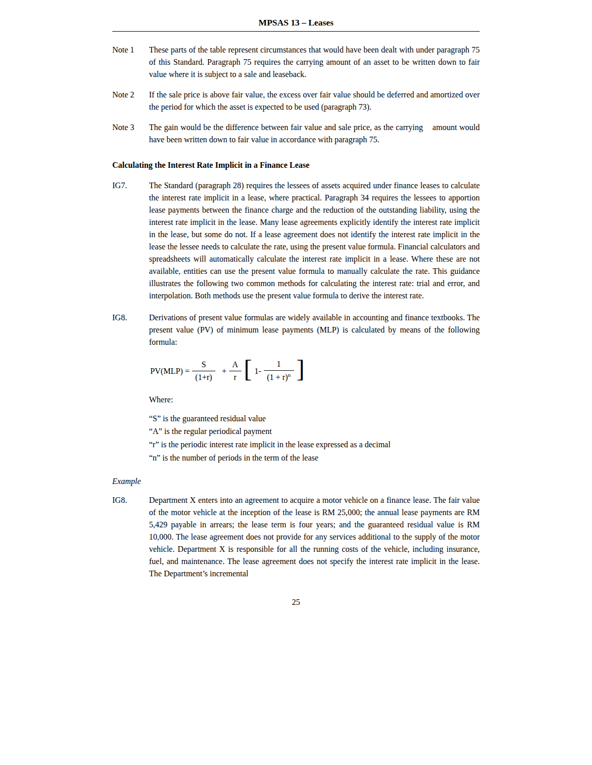MPSAS 13 – Leases
Note 1
These parts of the table represent circumstances that would have been dealt with under paragraph 75 of this Standard. Paragraph 75 requires the carrying amount of an asset to be written down to fair value where it is subject to a sale and leaseback.
Note 2
If the sale price is above fair value, the excess over fair value should be deferred and amortized over the period for which the asset is expected to be used (paragraph 73).
Note 3
The gain would be the difference between fair value and sale price, as the carrying amount would have been written down to fair value in accordance with paragraph 75.
Calculating the Interest Rate Implicit in a Finance Lease
IG7.
The Standard (paragraph 28) requires the lessees of assets acquired under finance leases to calculate the interest rate implicit in a lease, where practical. Paragraph 34 requires the lessees to apportion lease payments between the finance charge and the reduction of the outstanding liability, using the interest rate implicit in the lease. Many lease agreements explicitly identify the interest rate implicit in the lease, but some do not. If a lease agreement does not identify the interest rate implicit in the lease the lessee needs to calculate the rate, using the present value formula. Financial calculators and spreadsheets will automatically calculate the interest rate implicit in a lease. Where these are not available, entities can use the present value formula to manually calculate the rate. This guidance illustrates the following two common methods for calculating the interest rate: trial and error, and interpolation. Both methods use the present value formula to derive the interest rate.
IG8.
Derivations of present value formulas are widely available in accounting and finance textbooks. The present value (PV) of minimum lease payments (MLP) is calculated by means of the following formula:
| PV(MLP) = | S (1+r) | + | A r | [ | 1- | 1 (1 + r) n | ] |
Where:
“S” is the guaranteed residual value
“A” is the regular periodical payment
“r” is the periodic interest rate implicit in the lease expressed as a decimal
“n” is the number of periods in the term of the lease
Example
IG8.
Department X enters into an agreement to acquire a motor vehicle on a finance lease. The fair value of the motor vehicle at the inception of the lease is RM 25,000; the annual lease payments are RM 5,429 payable in arrears; the lease term is four years; and the guaranteed residual value is RM 10,000. The lease agreement does not provide for any services additional to the supply of the motor vehicle. Department X is responsible for all the running costs of the vehicle, including insurance, fuel, and maintenance. The lease agreement does not specify the interest rate implicit in the lease. The Department’s incremental
25